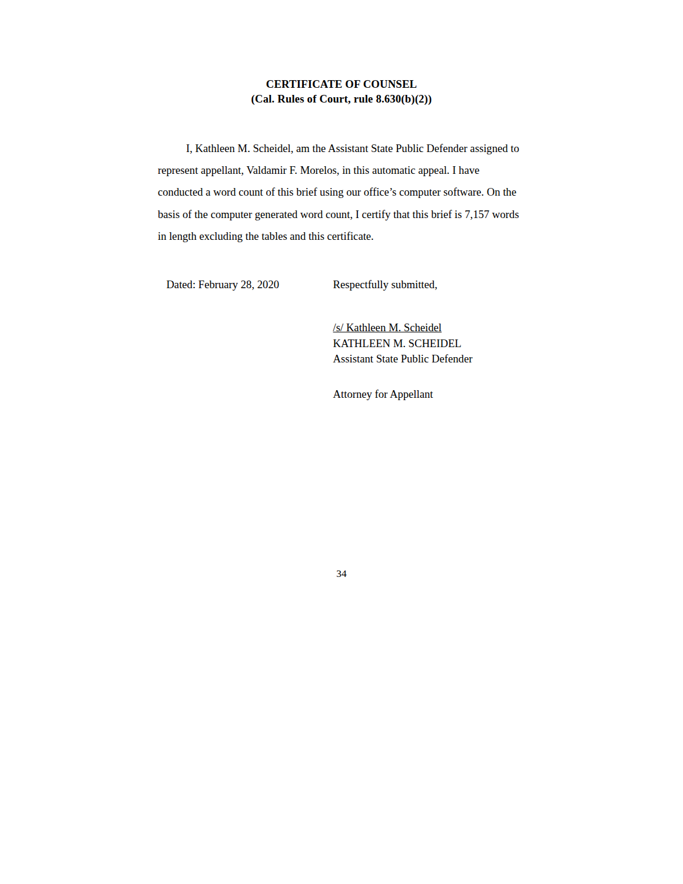CERTIFICATE OF COUNSEL (Cal. Rules of Court, rule 8.630(b)(2))
I, Kathleen M. Scheidel, am the Assistant State Public Defender assigned to represent appellant, Valdamir F. Morelos, in this automatic appeal. I have conducted a word count of this brief using our office’s computer software. On the basis of the computer generated word count, I certify that this brief is 7,157 words in length excluding the tables and this certificate.
Dated: February 28, 2020
Respectfully submitted,
/s/ Kathleen M. Scheidel
KATHLEEN M. SCHEIDEL
Assistant State Public Defender
Attorney for Appellant
34